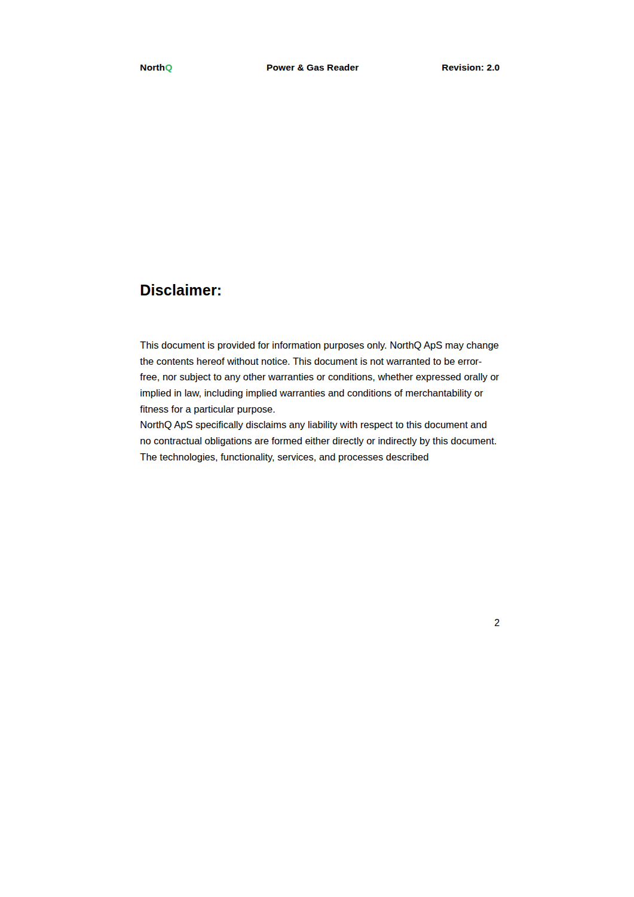NorthQ
Power & Gas Reader
Revision: 2.0
Disclaimer:
This document is provided for information purposes only. NorthQ ApS may change the contents hereof without notice. This document is not warranted to be error-free, nor subject to any other warranties or conditions, whether expressed orally or implied in law, including implied warranties and conditions of merchantability or fitness for a particular purpose.
NorthQ ApS specifically disclaims any liability with respect to this document and no contractual obligations are formed either directly or indirectly by this document. The technologies, functionality, services, and processes described
2